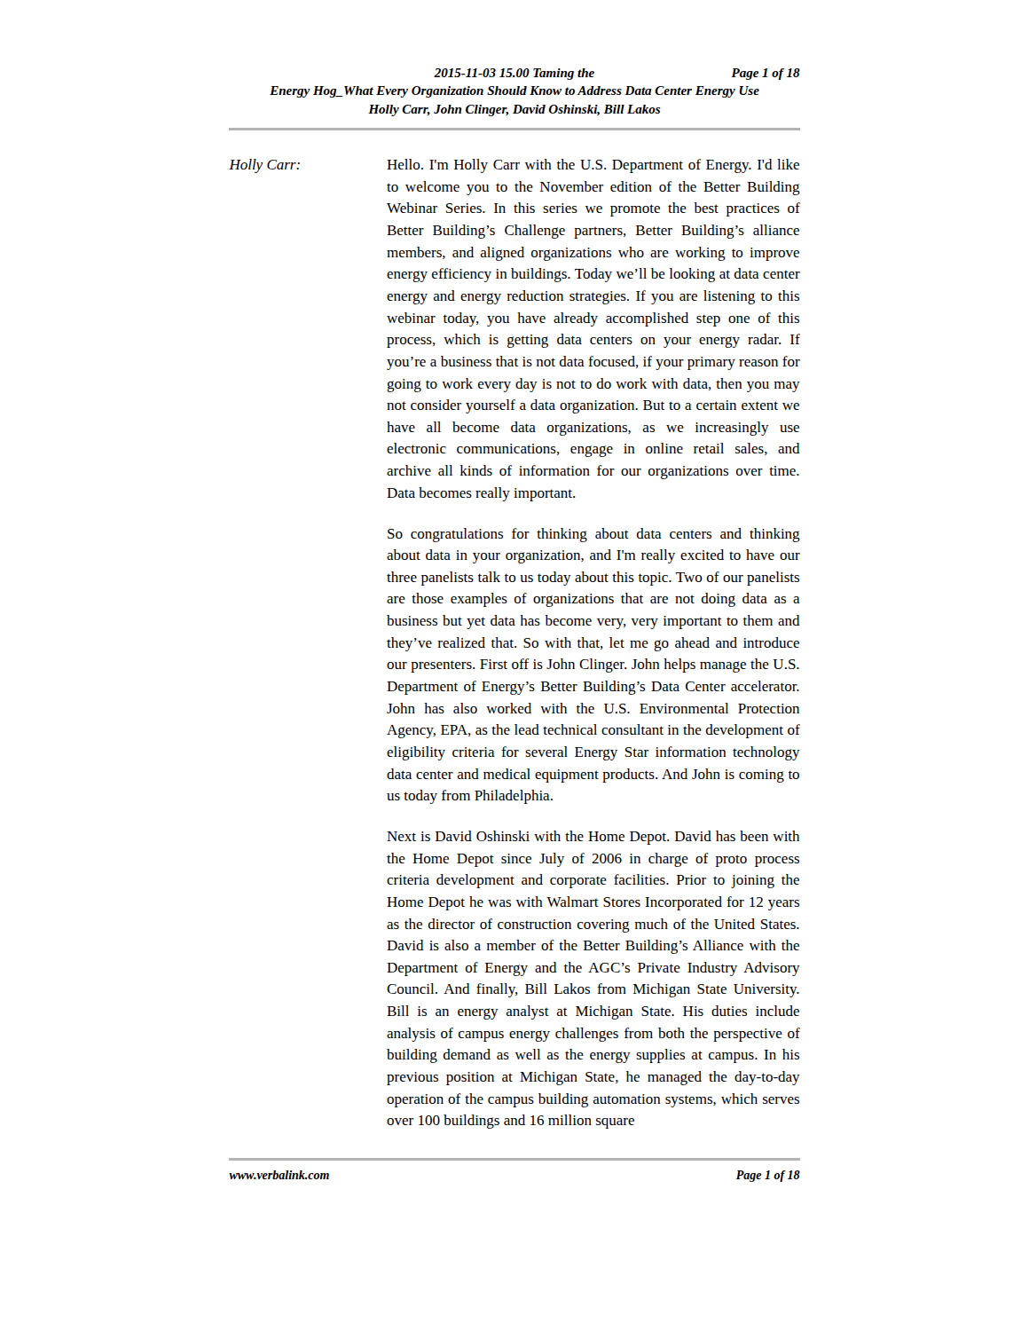2015-11-03 15.00 Taming the Page 1 of 18 Energy Hog_What Every Organization Should Know to Address Data Center Energy Use Holly Carr, John Clinger, David Oshinski, Bill Lakos
Holly Carr:
Hello. I'm Holly Carr with the U.S. Department of Energy. I'd like to welcome you to the November edition of the Better Building Webinar Series. In this series we promote the best practices of Better Building’s Challenge partners, Better Building’s alliance members, and aligned organizations who are working to improve energy efficiency in buildings. Today we’ll be looking at data center energy and energy reduction strategies. If you are listening to this webinar today, you have already accomplished step one of this process, which is getting data centers on your energy radar. If you’re a business that is not data focused, if your primary reason for going to work every day is not to do work with data, then you may not consider yourself a data organization. But to a certain extent we have all become data organizations, as we increasingly use electronic communications, engage in online retail sales, and archive all kinds of information for our organizations over time. Data becomes really important.
So congratulations for thinking about data centers and thinking about data in your organization, and I'm really excited to have our three panelists talk to us today about this topic. Two of our panelists are those examples of organizations that are not doing data as a business but yet data has become very, very important to them and they’ve realized that. So with that, let me go ahead and introduce our presenters. First off is John Clinger. John helps manage the U.S. Department of Energy’s Better Building’s Data Center accelerator. John has also worked with the U.S. Environmental Protection Agency, EPA, as the lead technical consultant in the development of eligibility criteria for several Energy Star information technology data center and medical equipment products. And John is coming to us today from Philadelphia.
Next is David Oshinski with the Home Depot. David has been with the Home Depot since July of 2006 in charge of proto process criteria development and corporate facilities. Prior to joining the Home Depot he was with Walmart Stores Incorporated for 12 years as the director of construction covering much of the United States. David is also a member of the Better Building’s Alliance with the Department of Energy and the AGC’s Private Industry Advisory Council. And finally, Bill Lakos from Michigan State University. Bill is an energy analyst at Michigan State. His duties include analysis of campus energy challenges from both the perspective of building demand as well as the energy supplies at campus. In his previous position at Michigan State, he managed the day-to-day operation of the campus building automation systems, which serves over 100 buildings and 16 million square
www.verbalink.com Page 1 of 18